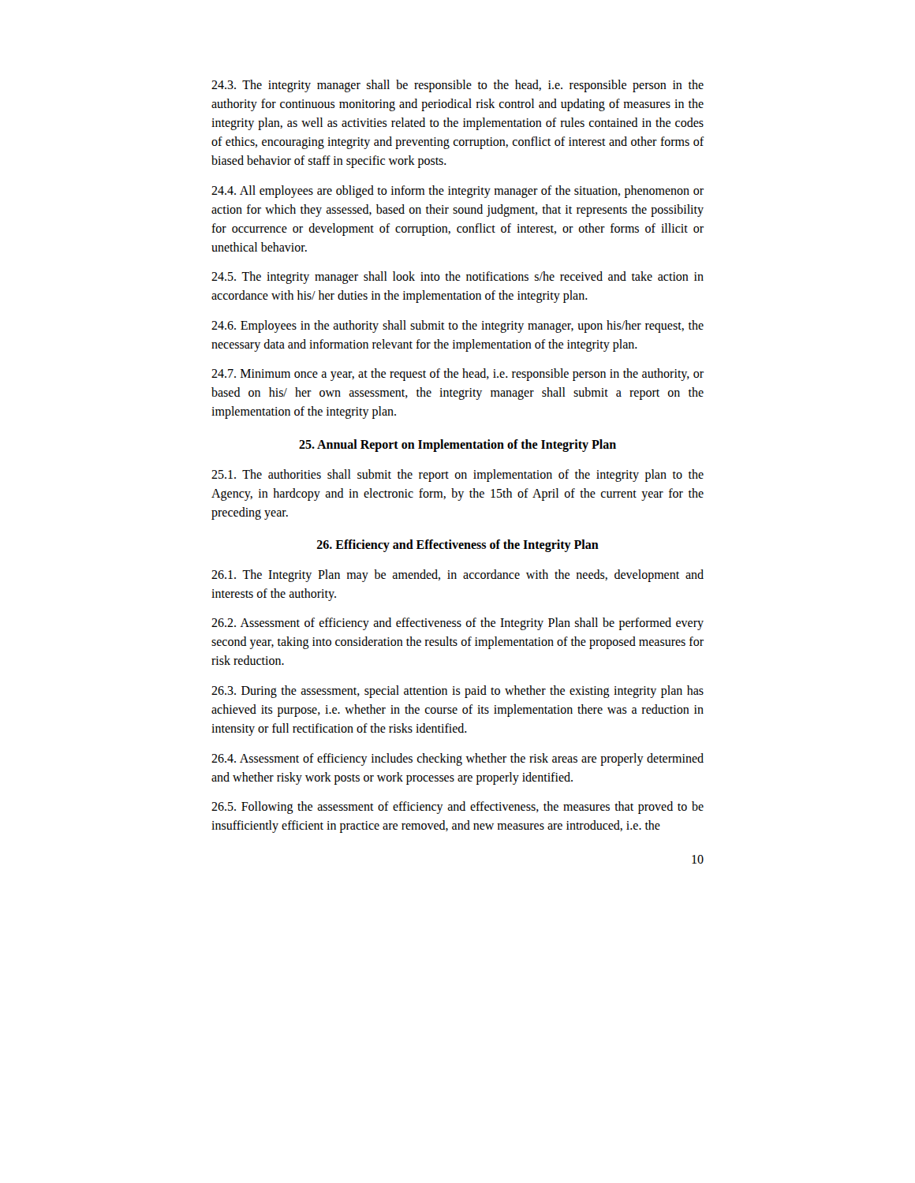24.3. The integrity manager shall be responsible to the head, i.e. responsible person in the authority for continuous monitoring and periodical risk control and updating of measures in the integrity plan, as well as activities related to the implementation of rules contained in the codes of ethics, encouraging integrity and preventing corruption, conflict of interest and other forms of biased behavior of staff in specific work posts.
24.4. All employees are obliged to inform the integrity manager of the situation, phenomenon or action for which they assessed, based on their sound judgment, that it represents the possibility for occurrence or development of corruption, conflict of interest, or other forms of illicit or unethical behavior.
24.5. The integrity manager shall look into the notifications s/he received and take action in accordance with his/ her duties in the implementation of the integrity plan.
24.6. Employees in the authority shall submit to the integrity manager, upon his/her request, the necessary data and information relevant for the implementation of the integrity plan.
24.7. Minimum once a year, at the request of the head, i.e. responsible person in the authority, or based on his/ her own assessment, the integrity manager shall submit a report on the implementation of the integrity plan.
25. Annual Report on Implementation of the Integrity Plan
25.1. The authorities shall submit the report on implementation of the integrity plan to the Agency, in hardcopy and in electronic form, by the 15th of April of the current year for the preceding year.
26. Efficiency and Effectiveness of the Integrity Plan
26.1. The Integrity Plan may be amended, in accordance with the needs, development and interests of the authority.
26.2. Assessment of efficiency and effectiveness of the Integrity Plan shall be performed every second year, taking into consideration the results of implementation of the proposed measures for risk reduction.
26.3. During the assessment, special attention is paid to whether the existing integrity plan has achieved its purpose, i.e. whether in the course of its implementation there was a reduction in intensity or full rectification of the risks identified.
26.4. Assessment of efficiency includes checking whether the risk areas are properly determined and whether risky work posts or work processes are properly identified.
26.5. Following the assessment of efficiency and effectiveness, the measures that proved to be insufficiently efficient in practice are removed, and new measures are introduced, i.e. the
10